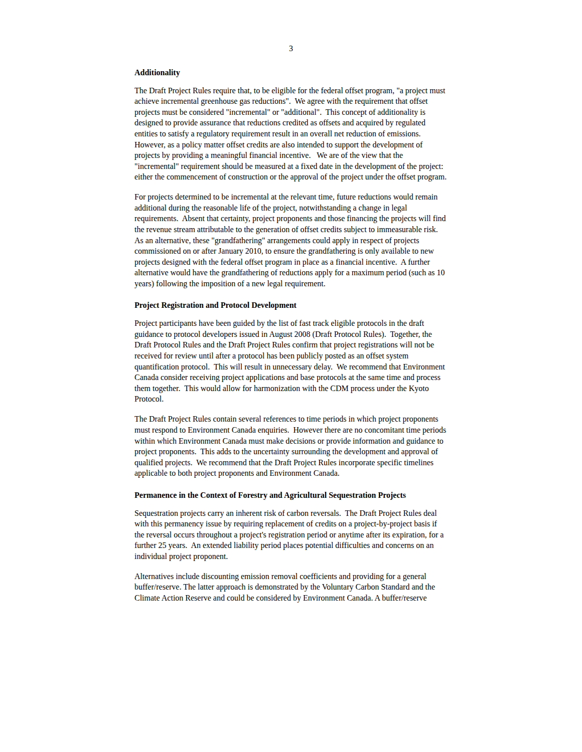3
Additionality
The Draft Project Rules require that, to be eligible for the federal offset program, "a project must achieve incremental greenhouse gas reductions". We agree with the requirement that offset projects must be considered "incremental" or "additional". This concept of additionality is designed to provide assurance that reductions credited as offsets and acquired by regulated entities to satisfy a regulatory requirement result in an overall net reduction of emissions. However, as a policy matter offset credits are also intended to support the development of projects by providing a meaningful financial incentive. We are of the view that the "incremental" requirement should be measured at a fixed date in the development of the project: either the commencement of construction or the approval of the project under the offset program.
For projects determined to be incremental at the relevant time, future reductions would remain additional during the reasonable life of the project, notwithstanding a change in legal requirements. Absent that certainty, project proponents and those financing the projects will find the revenue stream attributable to the generation of offset credits subject to immeasurable risk. As an alternative, these "grandfathering" arrangements could apply in respect of projects commissioned on or after January 2010, to ensure the grandfathering is only available to new projects designed with the federal offset program in place as a financial incentive. A further alternative would have the grandfathering of reductions apply for a maximum period (such as 10 years) following the imposition of a new legal requirement.
Project Registration and Protocol Development
Project participants have been guided by the list of fast track eligible protocols in the draft guidance to protocol developers issued in August 2008 (Draft Protocol Rules). Together, the Draft Protocol Rules and the Draft Project Rules confirm that project registrations will not be received for review until after a protocol has been publicly posted as an offset system quantification protocol. This will result in unnecessary delay. We recommend that Environment Canada consider receiving project applications and base protocols at the same time and process them together. This would allow for harmonization with the CDM process under the Kyoto Protocol.
The Draft Project Rules contain several references to time periods in which project proponents must respond to Environment Canada enquiries. However there are no concomitant time periods within which Environment Canada must make decisions or provide information and guidance to project proponents. This adds to the uncertainty surrounding the development and approval of qualified projects. We recommend that the Draft Project Rules incorporate specific timelines applicable to both project proponents and Environment Canada.
Permanence in the Context of Forestry and Agricultural Sequestration Projects
Sequestration projects carry an inherent risk of carbon reversals. The Draft Project Rules deal with this permanency issue by requiring replacement of credits on a project-by-project basis if the reversal occurs throughout a project's registration period or anytime after its expiration, for a further 25 years. An extended liability period places potential difficulties and concerns on an individual project proponent.
Alternatives include discounting emission removal coefficients and providing for a general buffer/reserve. The latter approach is demonstrated by the Voluntary Carbon Standard and the Climate Action Reserve and could be considered by Environment Canada. A buffer/reserve